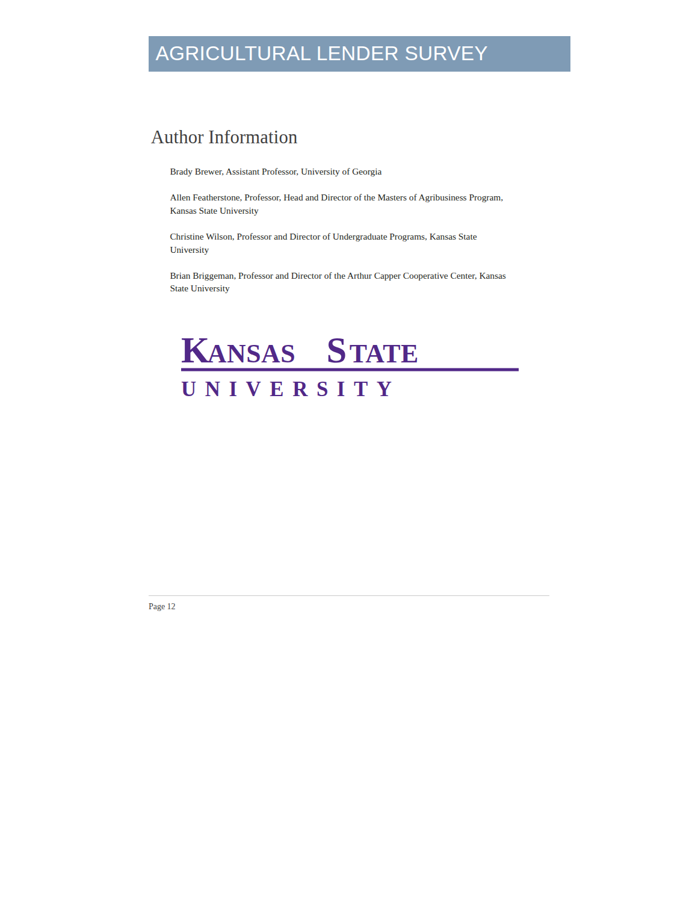AGRICULTURAL LENDER SURVEY
Author Information
Brady Brewer, Assistant Professor, University of Georgia
Allen Featherstone, Professor, Head and Director of the Masters of Agribusiness Program, Kansas State University
Christine Wilson, Professor and Director of Undergraduate Programs, Kansas State University
Brian Briggeman, Professor and Director of the Arthur Capper Cooperative Center, Kansas State University
Kansas State University K ANSAS S TATE UNIVERSITY
Page 12